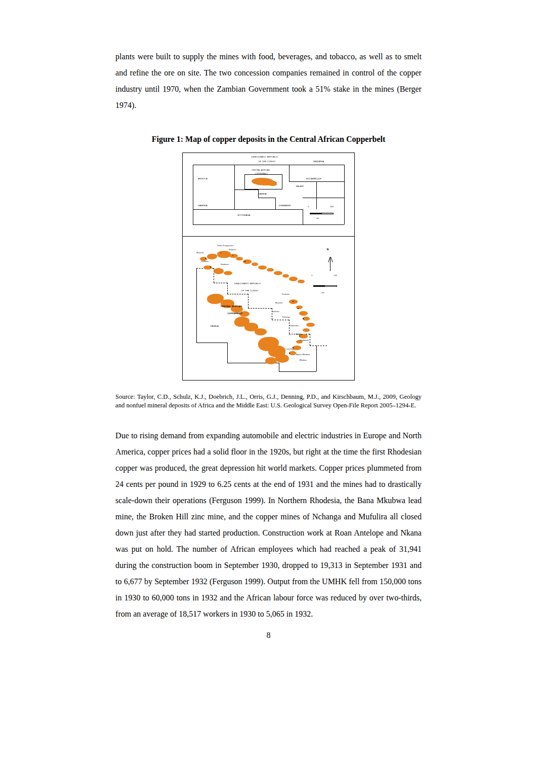plants were built to supply the mines with food, beverages, and tobacco, as well as to smelt and refine the ore on site. The two concession companies remained in control of the copper industry until 1970, when the Zambian Government took a 51% stake in the mines (Berger 1974).
Figure 1: Map of copper deposits in the Central African Copperbelt
DEMOCRATIC REPUBLIC
OF THE CONGO
TANZANIA
CENTRAL AFRICAN
COPPERBELT
ANGOLA
MOZAMBIQUE
MALAWI
ZAMBIA
NAMIBIA
ZIMBABWE
BOTSWANA
0
400
km
Tenke-Fungurume
Musoshi
Kolwezi
Kamoto
Kambove
DEMOCRATIC REPUBLIC
OF THE CONGO
CENTRAL AFRICAN
COPPERBELT
Konkola
Musoshi
Konkola
Nchanga
Chibuluma
Baluba
Chambishi
Luanshya
Bwana Mkubwa
Mkubwa
ZAMBIA
N
0
100
km
Source: Taylor, C.D., Schulz, K.J., Doebrich, J.L., Orris, G.J., Denning, P.D., and Kirschbaum, M.J., 2009, Geology and nonfuel mineral deposits of Africa and the Middle East: U.S. Geological Survey Open-File Report 2005–1294-E.
Due to rising demand from expanding automobile and electric industries in Europe and North America, copper prices had a solid floor in the 1920s, but right at the time the first Rhodesian copper was produced, the great depression hit world markets. Copper prices plummeted from 24 cents per pound in 1929 to 6.25 cents at the end of 1931 and the mines had to drastically scale-down their operations (Ferguson 1999). In Northern Rhodesia, the Bana Mkubwa lead mine, the Broken Hill zinc mine, and the copper mines of Nchanga and Mufulira all closed down just after they had started production. Construction work at Roan Antelope and Nkana was put on hold. The number of African employees which had reached a peak of 31,941 during the construction boom in September 1930, dropped to 19,313 in September 1931 and to 6,677 by September 1932 (Ferguson 1999). Output from the UMHK fell from 150,000 tons in 1930 to 60,000 tons in 1932 and the African labour force was reduced by over two-thirds, from an average of 18,517 workers in 1930 to 5,065 in 1932.
8